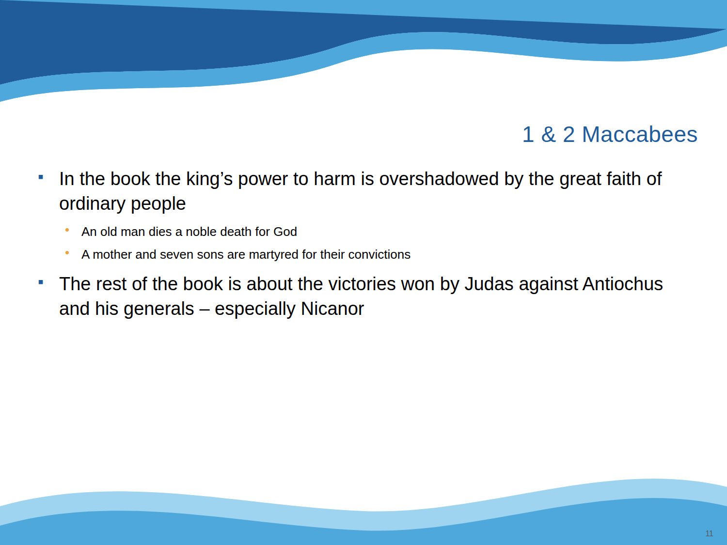1 & 2 Maccabees
In the book the king’s power to harm is overshadowed by the great faith of ordinary people
An old man dies a noble death for God
A mother and seven sons are martyred for their convictions
The rest of the book is about the victories won by Judas against Antiochus and his generals – especially Nicanor
11